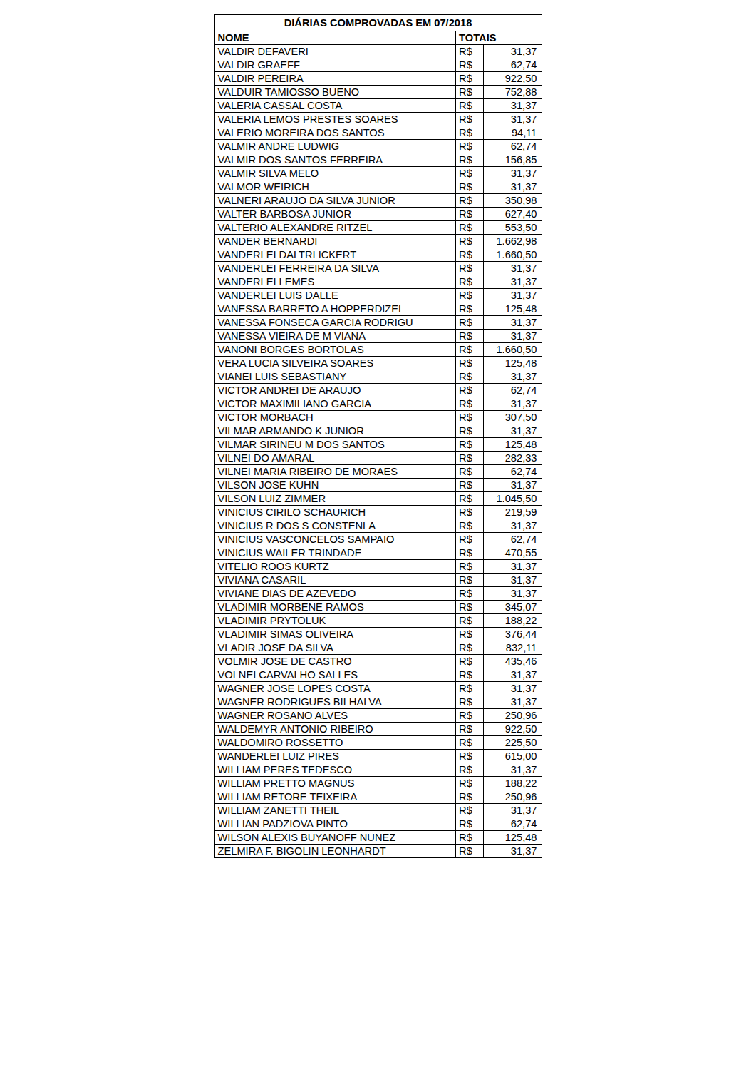DIÁRIAS COMPROVADAS EM 07/2018
| NOME | TOTAIS |
| --- | --- |
| VALDIR DEFAVERI | R$ | 31,37 |
| VALDIR GRAEFF | R$ | 62,74 |
| VALDIR PEREIRA | R$ | 922,50 |
| VALDUIR TAMIOSSO BUENO | R$ | 752,88 |
| VALERIA CASSAL COSTA | R$ | 31,37 |
| VALERIA LEMOS PRESTES SOARES | R$ | 31,37 |
| VALERIO MOREIRA DOS SANTOS | R$ | 94,11 |
| VALMIR ANDRE LUDWIG | R$ | 62,74 |
| VALMIR DOS SANTOS FERREIRA | R$ | 156,85 |
| VALMIR SILVA MELO | R$ | 31,37 |
| VALMOR WEIRICH | R$ | 31,37 |
| VALNERI ARAUJO DA SILVA JUNIOR | R$ | 350,98 |
| VALTER BARBOSA JUNIOR | R$ | 627,40 |
| VALTERIO ALEXANDRE RITZEL | R$ | 553,50 |
| VANDER BERNARDI | R$ | 1.662,98 |
| VANDERLEI DALTRI ICKERT | R$ | 1.660,50 |
| VANDERLEI FERREIRA DA SILVA | R$ | 31,37 |
| VANDERLEI LEMES | R$ | 31,37 |
| VANDERLEI LUIS DALLE | R$ | 31,37 |
| VANESSA BARRETO A HOPPERDIZEL | R$ | 125,48 |
| VANESSA FONSECA GARCIA RODRIGU | R$ | 31,37 |
| VANESSA VIEIRA DE M VIANA | R$ | 31,37 |
| VANONI BORGES BORTOLAS | R$ | 1.660,50 |
| VERA LUCIA SILVEIRA SOARES | R$ | 125,48 |
| VIANEI LUIS SEBASTIANY | R$ | 31,37 |
| VICTOR ANDREI DE ARAUJO | R$ | 62,74 |
| VICTOR MAXIMILIANO GARCIA | R$ | 31,37 |
| VICTOR MORBACH | R$ | 307,50 |
| VILMAR ARMANDO K JUNIOR | R$ | 31,37 |
| VILMAR SIRINEU M DOS SANTOS | R$ | 125,48 |
| VILNEI DO AMARAL | R$ | 282,33 |
| VILNEI MARIA RIBEIRO DE MORAES | R$ | 62,74 |
| VILSON JOSE KUHN | R$ | 31,37 |
| VILSON LUIZ ZIMMER | R$ | 1.045,50 |
| VINICIUS CIRILO SCHAURICH | R$ | 219,59 |
| VINICIUS R DOS S CONSTENLA | R$ | 31,37 |
| VINICIUS VASCONCELOS SAMPAIO | R$ | 62,74 |
| VINICIUS WAILER TRINDADE | R$ | 470,55 |
| VITELIO ROOS KURTZ | R$ | 31,37 |
| VIVIANA CASARIL | R$ | 31,37 |
| VIVIANE DIAS DE AZEVEDO | R$ | 31,37 |
| VLADIMIR MORBENE RAMOS | R$ | 345,07 |
| VLADIMIR PRYTOLUK | R$ | 188,22 |
| VLADIMIR SIMAS OLIVEIRA | R$ | 376,44 |
| VLADIR JOSE DA SILVA | R$ | 832,11 |
| VOLMIR JOSE DE CASTRO | R$ | 435,46 |
| VOLNEI CARVALHO SALLES | R$ | 31,37 |
| WAGNER JOSE LOPES COSTA | R$ | 31,37 |
| WAGNER RODRIGUES BILHALVA | R$ | 31,37 |
| WAGNER ROSANO ALVES | R$ | 250,96 |
| WALDEMYR ANTONIO RIBEIRO | R$ | 922,50 |
| WALDOMIRO ROSSETTO | R$ | 225,50 |
| WANDERLEI LUIZ PIRES | R$ | 615,00 |
| WILLIAM PERES TEDESCO | R$ | 31,37 |
| WILLIAM PRETTO MAGNUS | R$ | 188,22 |
| WILLIAM RETORE TEIXEIRA | R$ | 250,96 |
| WILLIAM ZANETTI THEIL | R$ | 31,37 |
| WILLIAN PADZIOVA PINTO | R$ | 62,74 |
| WILSON ALEXIS BUYANOFF NUNEZ | R$ | 125,48 |
| ZELMIRA F. BIGOLIN LEONHARDT | R$ | 31,37 |